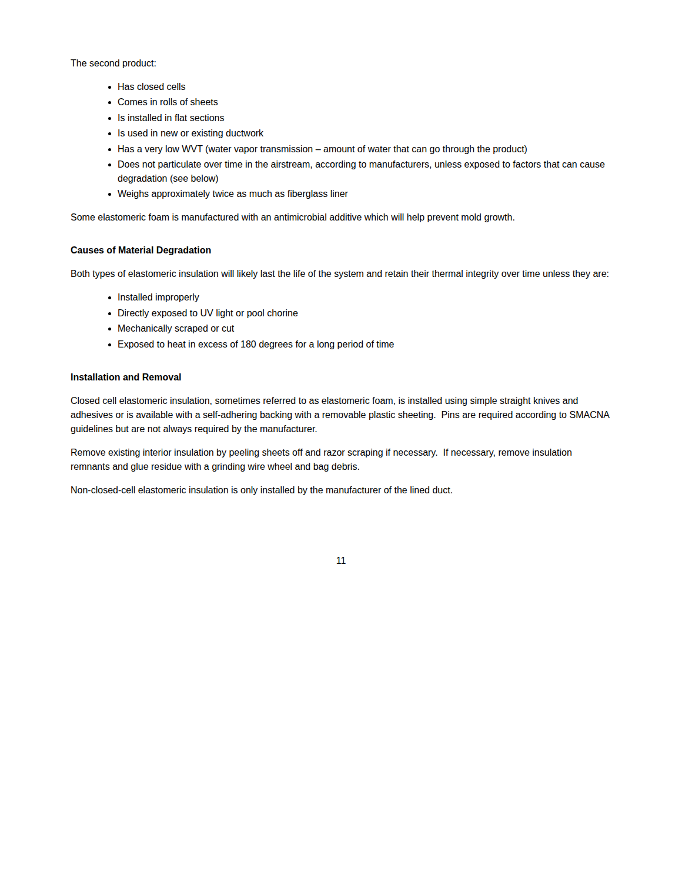The second product:
Has closed cells
Comes in rolls of sheets
Is installed in flat sections
Is used in new or existing ductwork
Has a very low WVT (water vapor transmission – amount of water that can go through the product)
Does not particulate over time in the airstream, according to manufacturers, unless exposed to factors that can cause degradation (see below)
Weighs approximately twice as much as fiberglass liner
Some elastomeric foam is manufactured with an antimicrobial additive which will help prevent mold growth.
Causes of Material Degradation
Both types of elastomeric insulation will likely last the life of the system and retain their thermal integrity over time unless they are:
Installed improperly
Directly exposed to UV light or pool chorine
Mechanically scraped or cut
Exposed to heat in excess of 180 degrees for a long period of time
Installation and Removal
Closed cell elastomeric insulation, sometimes referred to as elastomeric foam, is installed using simple straight knives and adhesives or is available with a self-adhering backing with a removable plastic sheeting. Pins are required according to SMACNA guidelines but are not always required by the manufacturer.
Remove existing interior insulation by peeling sheets off and razor scraping if necessary. If necessary, remove insulation remnants and glue residue with a grinding wire wheel and bag debris.
Non-closed-cell elastomeric insulation is only installed by the manufacturer of the lined duct.
11